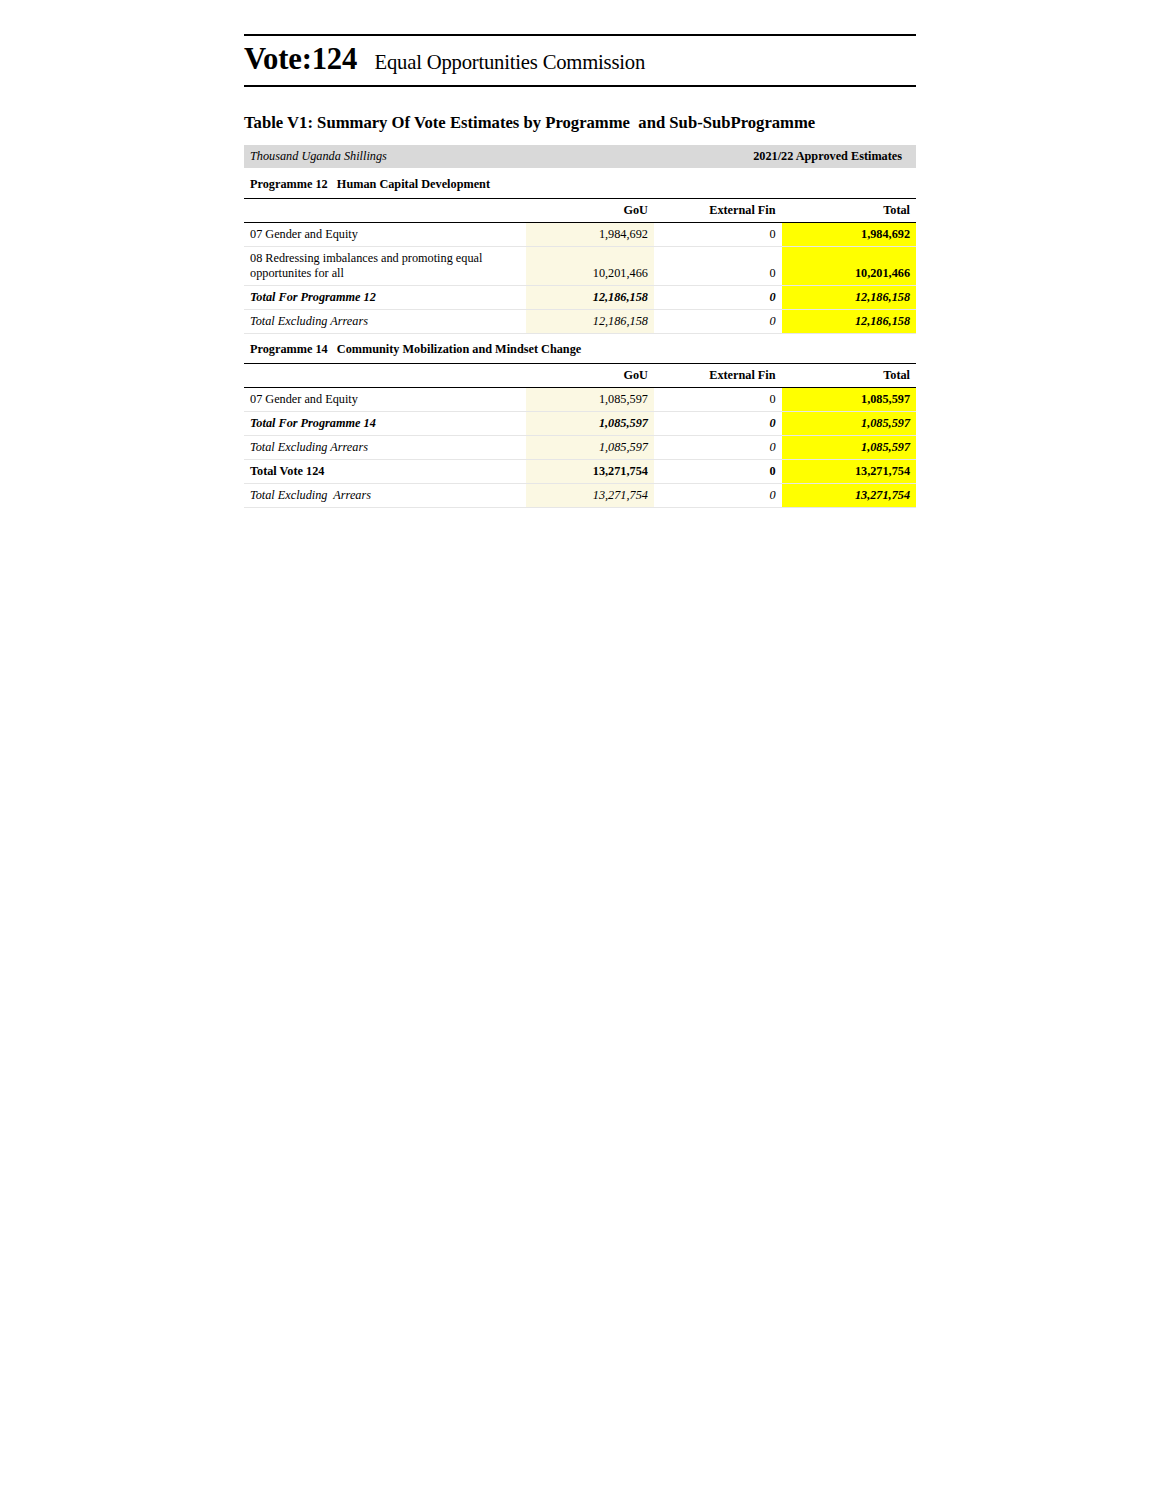Vote:124 Equal Opportunities Commission
Table V1: Summary Of Vote Estimates by Programme and Sub-SubProgramme
| Thousand Uganda Shillings | 2021/22 Approved Estimates |
| Programme 12 Human Capital Development |
| | GoU | External Fin | Total |
| 07 Gender and Equity | 1,984,692 | 0 | 1,984,692 |
| 08 Redressing imbalances and promoting equal opportunites for all | 10,201,466 | 0 | 10,201,466 |
| Total For Programme 12 | 12,186,158 | 0 | 12,186,158 |
| Total Excluding Arrears | 12,186,158 | 0 | 12,186,158 |
| Programme 14 Community Mobilization and Mindset Change |
| | GoU | External Fin | Total |
| 07 Gender and Equity | 1,085,597 | 0 | 1,085,597 |
| Total For Programme 14 | 1,085,597 | 0 | 1,085,597 |
| Total Excluding Arrears | 1,085,597 | 0 | 1,085,597 |
| Total Vote 124 | 13,271,754 | 0 | 13,271,754 |
| Total Excluding Arrears | 13,271,754 | 0 | 13,271,754 |